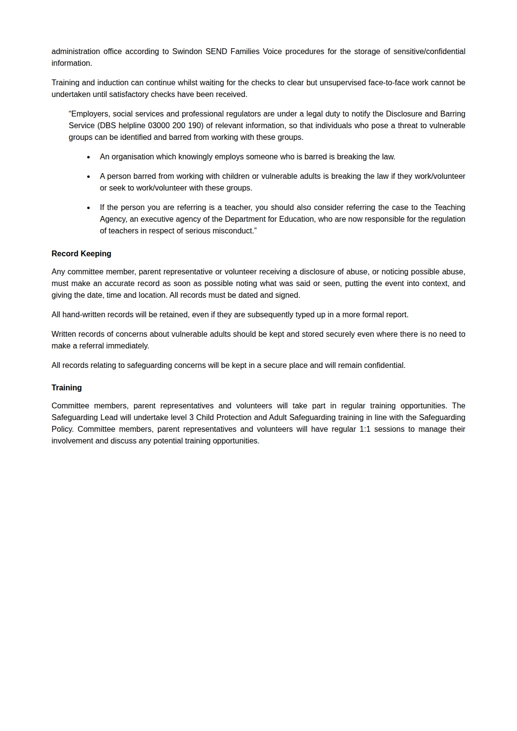administration office according to Swindon SEND Families Voice procedures for the storage of sensitive/confidential information.
Training and induction can continue whilst waiting for the checks to clear but unsupervised face-to-face work cannot be undertaken until satisfactory checks have been received.
“Employers, social services and professional regulators are under a legal duty to notify the Disclosure and Barring Service (DBS helpline 03000 200 190) of relevant information, so that individuals who pose a threat to vulnerable groups can be identified and barred from working with these groups.
An organisation which knowingly employs someone who is barred is breaking the law.
A person barred from working with children or vulnerable adults is breaking the law if they work/volunteer or seek to work/volunteer with these groups.
If the person you are referring is a teacher, you should also consider referring the case to the Teaching Agency, an executive agency of the Department for Education, who are now responsible for the regulation of teachers in respect of serious misconduct.”
Record Keeping
Any committee member, parent representative or volunteer receiving a disclosure of abuse, or noticing possible abuse, must make an accurate record as soon as possible noting what was said or seen, putting the event into context, and giving the date, time and location. All records must be dated and signed.
All hand-written records will be retained, even if they are subsequently typed up in a more formal report.
Written records of concerns about vulnerable adults should be kept and stored securely even where there is no need to make a referral immediately.
All records relating to safeguarding concerns will be kept in a secure place and will remain confidential.
Training
Committee members, parent representatives and volunteers will take part in regular training opportunities. The Safeguarding Lead will undertake level 3 Child Protection and Adult Safeguarding training in line with the Safeguarding Policy. Committee members, parent representatives and volunteers will have regular 1:1 sessions to manage their involvement and discuss any potential training opportunities.